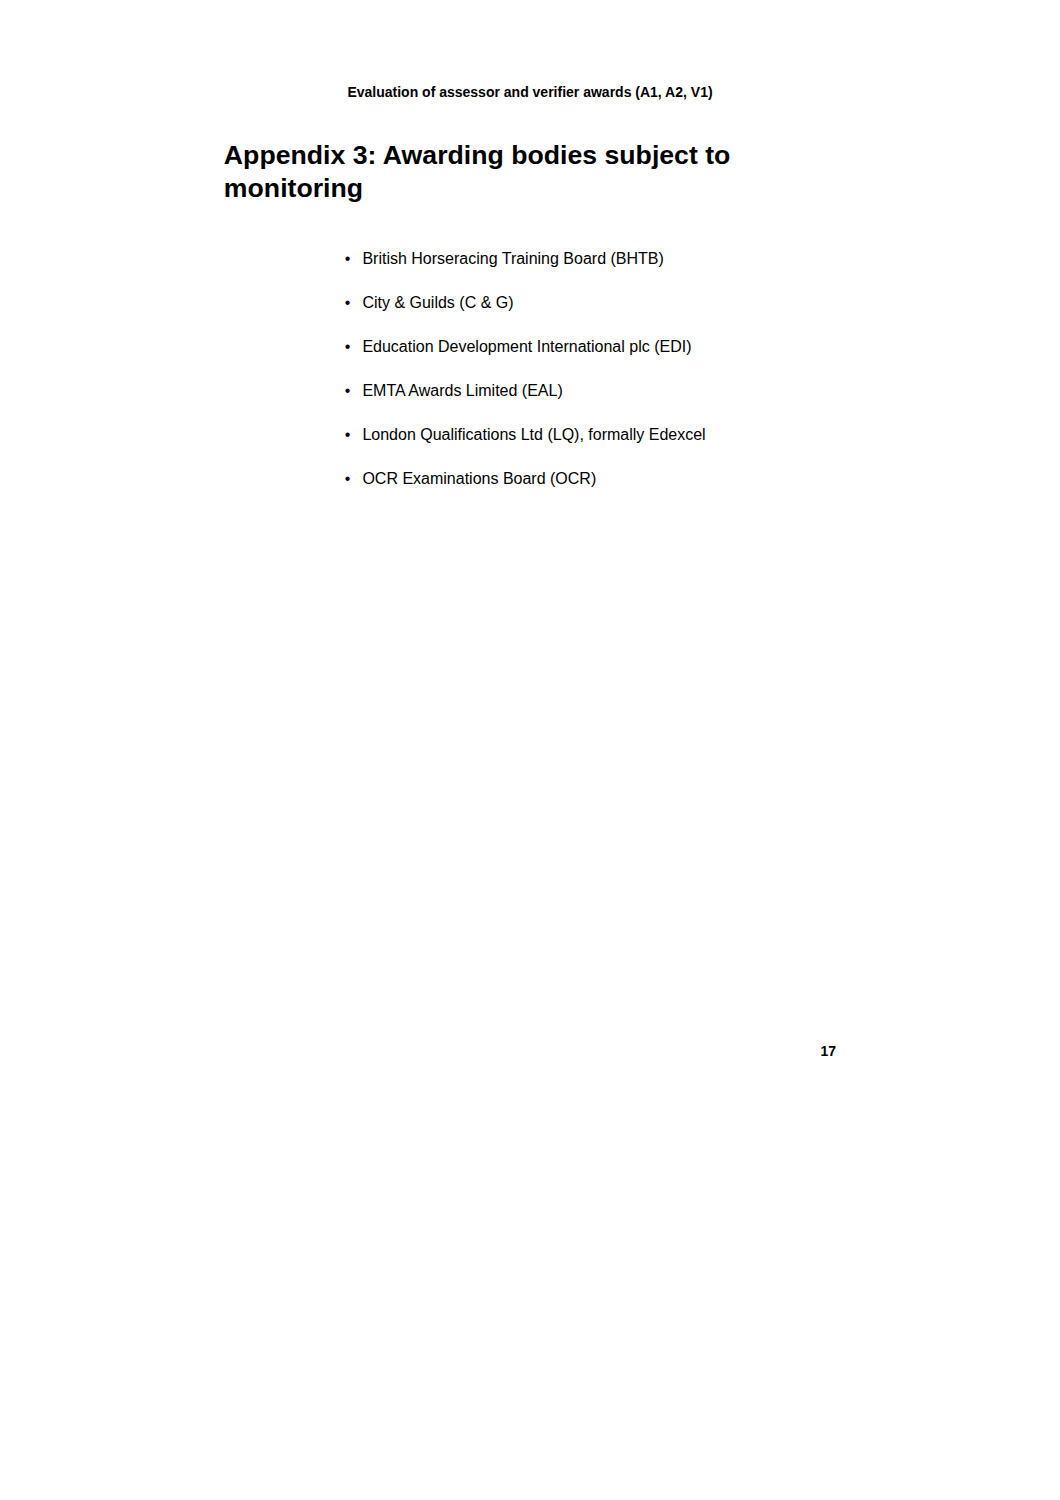Evaluation of assessor and verifier awards (A1, A2, V1)
Appendix 3: Awarding bodies subject to monitoring
British Horseracing Training Board (BHTB)
City & Guilds (C & G)
Education Development International plc (EDI)
EMTA Awards Limited (EAL)
London Qualifications Ltd (LQ), formally Edexcel
OCR Examinations Board (OCR)
17